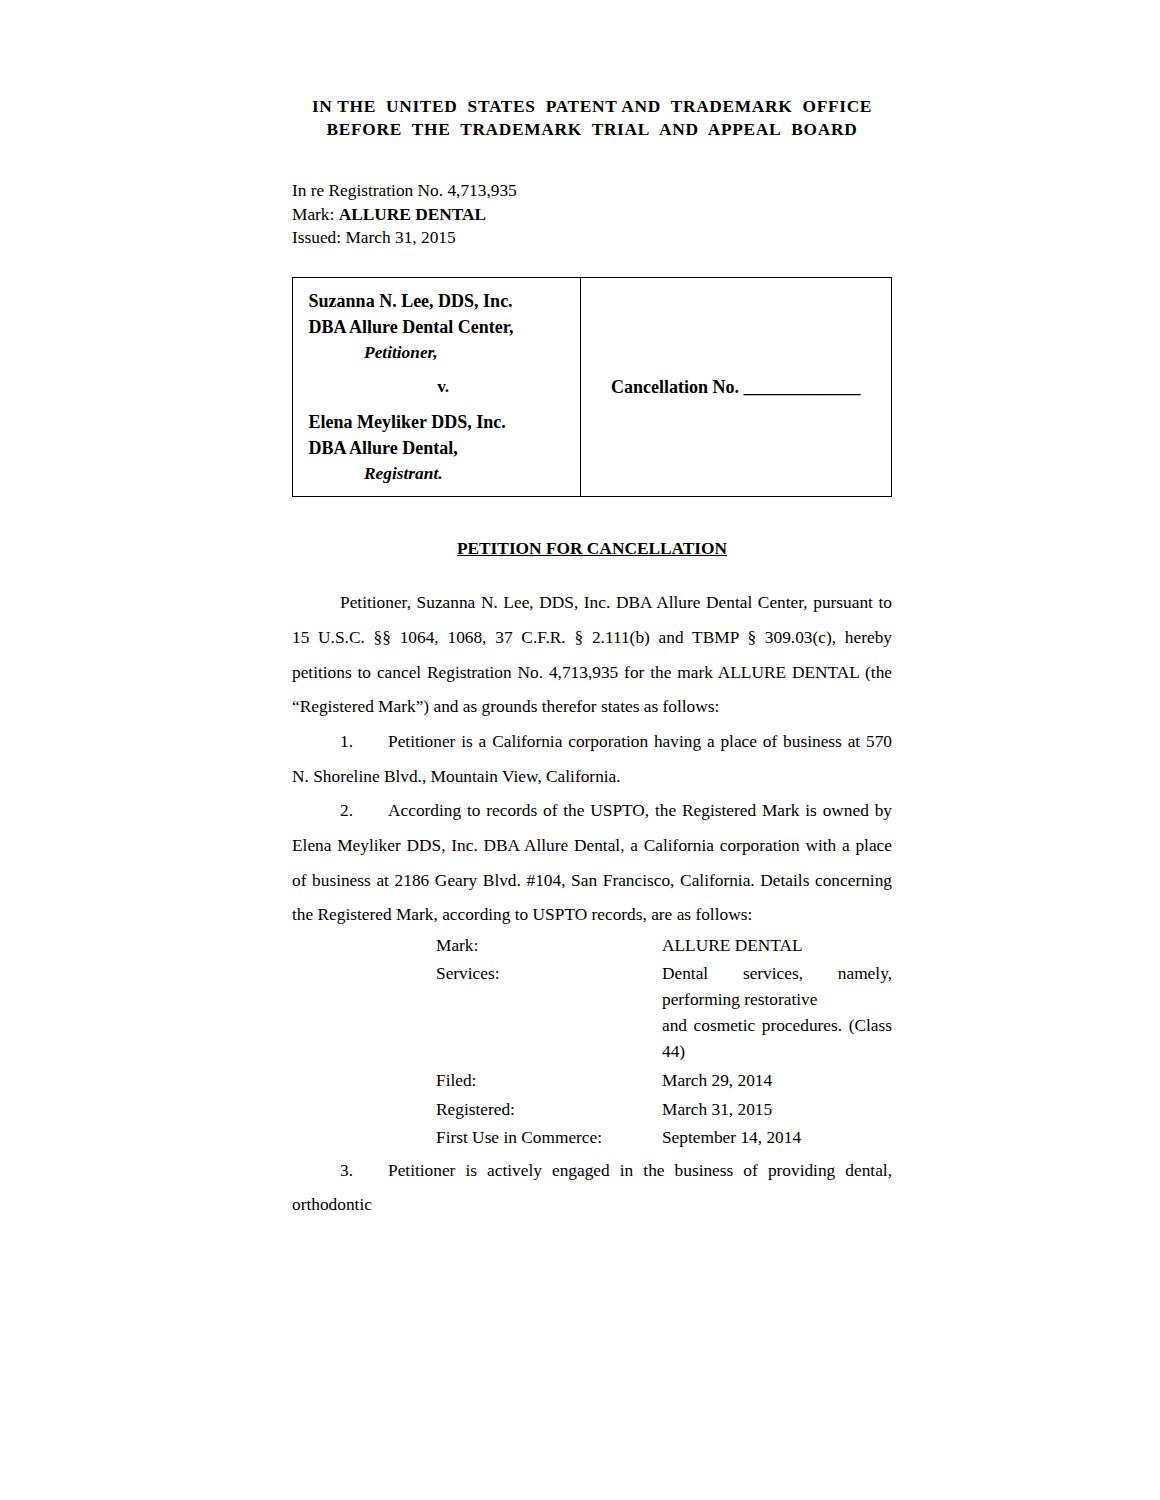IN THE UNITED STATES PATENT AND TRADEMARK OFFICE
BEFORE THE TRADEMARK TRIAL AND APPEAL BOARD
In re Registration No. 4,713,935
Mark: ALLURE DENTAL
Issued: March 31, 2015
| Suzanna N. Lee, DDS, Inc. DBA Allure Dental Center, Petitioner, v. Elena Meyliker DDS, Inc. DBA Allure Dental, Registrant. | Cancellation No. _____________ |
PETITION FOR CANCELLATION
Petitioner, Suzanna N. Lee, DDS, Inc. DBA Allure Dental Center, pursuant to 15 U.S.C. §§ 1064, 1068, 37 C.F.R. § 2.111(b) and TBMP § 309.03(c), hereby petitions to cancel Registration No. 4,713,935 for the mark ALLURE DENTAL (the “Registered Mark”) and as grounds therefor states as follows:
1. Petitioner is a California corporation having a place of business at 570 N. Shoreline Blvd., Mountain View, California.
2. According to records of the USPTO, the Registered Mark is owned by Elena Meyliker DDS, Inc. DBA Allure Dental, a California corporation with a place of business at 2186 Geary Blvd. #104, San Francisco, California. Details concerning the Registered Mark, according to USPTO records, are as follows:
| Mark: | ALLURE DENTAL |
| Services: | Dental services, namely, performing restorative and cosmetic procedures. (Class 44) |
| Filed: | March 29, 2014 |
| Registered: | March 31, 2015 |
| First Use in Commerce: | September 14, 2014 |
3. Petitioner is actively engaged in the business of providing dental, orthodontic